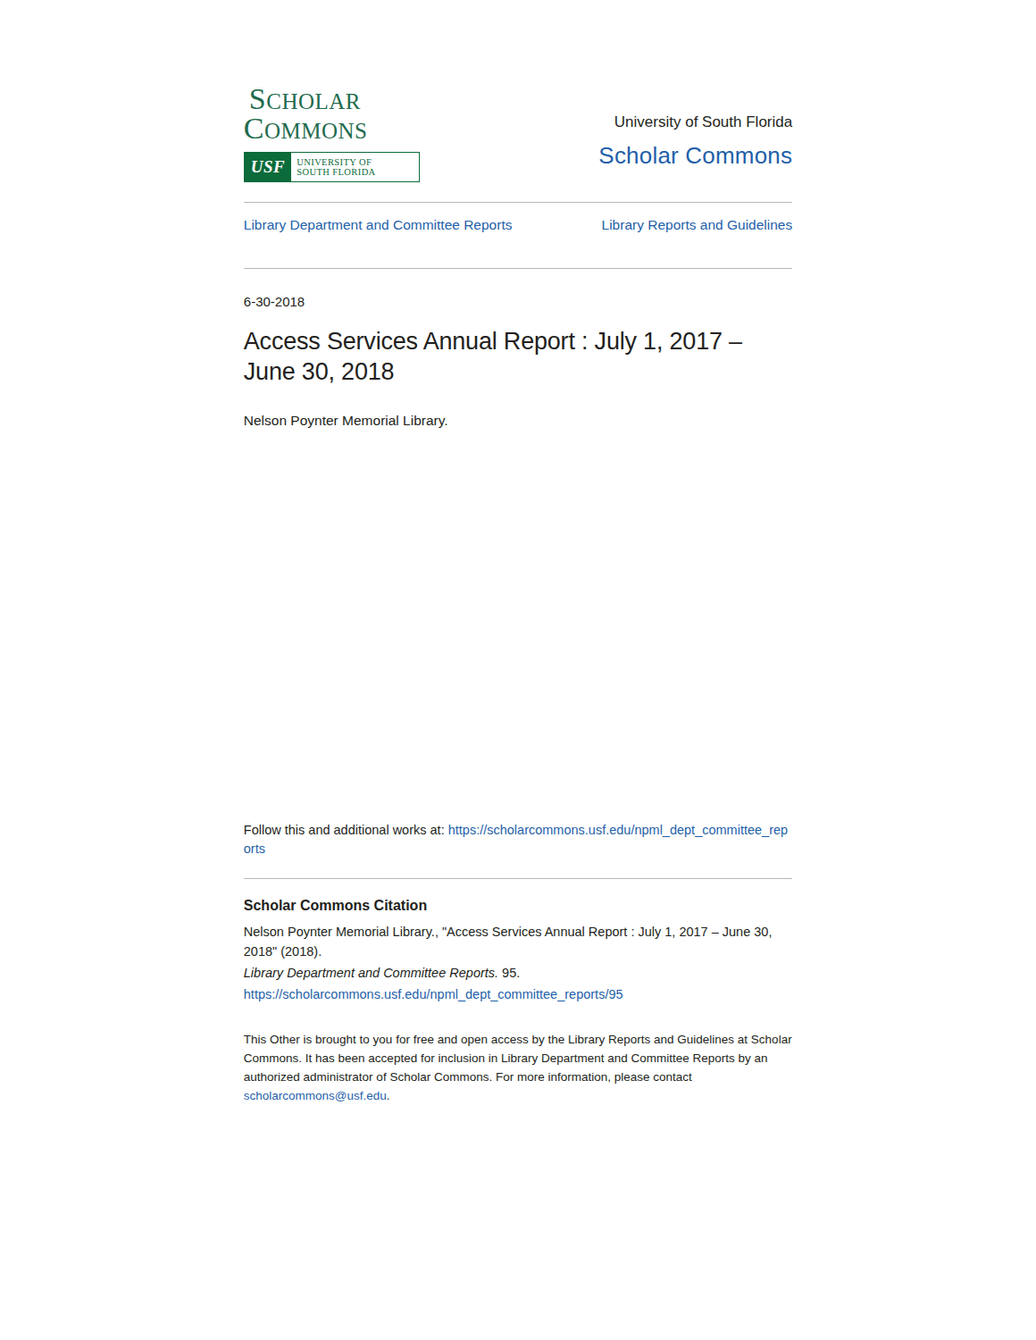SCHOLAR COMMONS
USF
University of
South Florida
University of South Florida
Scholar Commons
Library Department and Committee Reports
Library Reports and Guidelines
6-30-2018
Access Services Annual Report : July 1, 2017 – June 30, 2018
Nelson Poynter Memorial Library.
Follow this and additional works at: https://scholarcommons.usf.edu/npml_dept_committee_reports
Scholar Commons Citation
Nelson Poynter Memorial Library., "Access Services Annual Report : July 1, 2017 – June 30, 2018" (2018).
Library Department and Committee Reports. 95.
https://scholarcommons.usf.edu/npml_dept_committee_reports/95
This Other is brought to you for free and open access by the Library Reports and Guidelines at Scholar Commons. It has been accepted for inclusion in Library Department and Committee Reports by an authorized administrator of Scholar Commons. For more information, please contact scholarcommons@usf.edu.